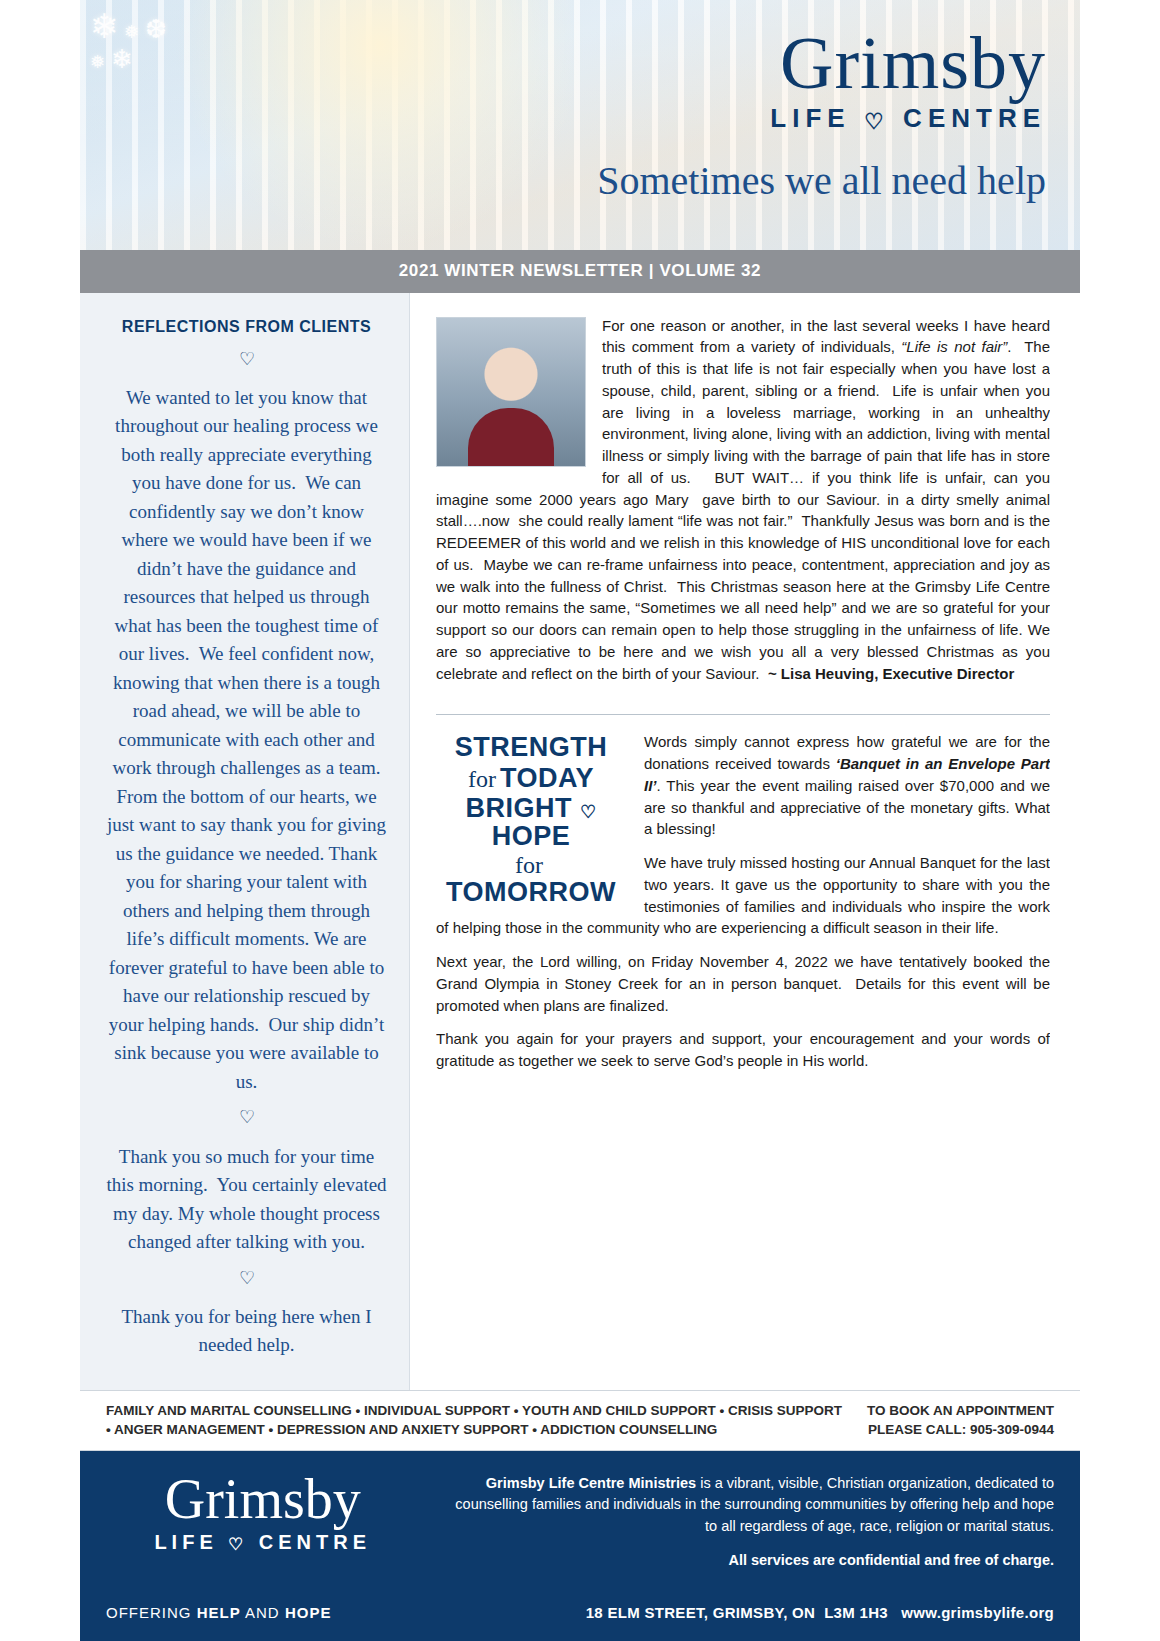❄❅❆
❅❄
Grimsby
LIFE ♡ CENTRE
Sometimes we all need help
2021 WINTER NEWSLETTER | VOLUME 32
REFLECTIONS FROM CLIENTS
♡
We wanted to let you know that throughout our healing process we both really appreciate everything you have done for us. We can confidently say we don’t know where we would have been if we didn’t have the guidance and resources that helped us through what has been the toughest time of our lives. We feel confident now, knowing that when there is a tough road ahead, we will be able to communicate with each other and work through challenges as a team. From the bottom of our hearts, we just want to say thank you for giving us the guidance we needed. Thank you for sharing your talent with others and helping them through life’s difficult moments. We are forever grateful to have been able to have our relationship rescued by your helping hands. Our ship didn’t sink because you were available to us.
♡
Thank you so much for your time this morning. You certainly elevated my day. My whole thought process changed after talking with you.
♡
Thank you for being here when I needed help.
Lisa Heuving
For one reason or another, in the last several weeks I have heard this comment from a variety of individuals, “Life is not fair”. The truth of this is that life is not fair especially when you have lost a spouse, child, parent, sibling or a friend. Life is unfair when you are living in a loveless marriage, working in an unhealthy environment, living alone, living with an addiction, living with mental illness or simply living with the barrage of pain that life has in store for all of us. BUT WAIT… if you think life is unfair, can you imagine some 2000 years ago Mary gave birth to our Saviour. in a dirty smelly animal stall….now she could really lament “life was not fair.” Thankfully Jesus was born and is the REDEEMER of this world and we relish in this knowledge of HIS unconditional love for each of us. Maybe we can re-frame unfairness into peace, contentment, appreciation and joy as we walk into the fullness of Christ. This Christmas season here at the Grimsby Life Centre our motto remains the same, “Sometimes we all need help” and we are so grateful for your support so our doors can remain open to help those struggling in the unfairness of life. We are so appreciative to be here and we wish you all a very blessed Christmas as you celebrate and reflect on the birth of your Saviour. ~ Lisa Heuving, Executive Director
STRENGTH
for TODAY
BRIGHT ♡ HOPE
for TOMORROW
Words simply cannot express how grateful we are for the donations received towards ‘Banquet in an Envelope Part II’. This year the event mailing raised over $70,000 and we are so thankful and appreciative of the monetary gifts. What a blessing!
We have truly missed hosting our Annual Banquet for the last two years. It gave us the opportunity to share with you the testimonies of families and individuals who inspire the work of helping those in the community who are experiencing a difficult season in their life.
Next year, the Lord willing, on Friday November 4, 2022 we have tentatively booked the Grand Olympia in Stoney Creek for an in person banquet. Details for this event will be promoted when plans are finalized.
Thank you again for your prayers and support, your encouragement and your words of gratitude as together we seek to serve God’s people in His world.
FAMILY AND MARITAL COUNSELLING • INDIVIDUAL SUPPORT • YOUTH AND CHILD SUPPORT • CRISIS SUPPORT • ANGER MANAGEMENT • DEPRESSION AND ANXIETY SUPPORT • ADDICTION COUNSELLING
TO BOOK AN APPOINTMENT
PLEASE CALL: 905-309-0944
Grimsby
LIFE ♡ CENTRE
Grimsby Life Centre Ministries is a vibrant, visible, Christian organization, dedicated to counselling families and individuals in the surrounding communities by offering help and hope to all regardless of age, race, religion or marital status.
All services are confidential and free of charge.
OFFERING HELP AND HOPE
18 ELM STREET, GRIMSBY, ON L3M 1H3 www.grimsbylife.org